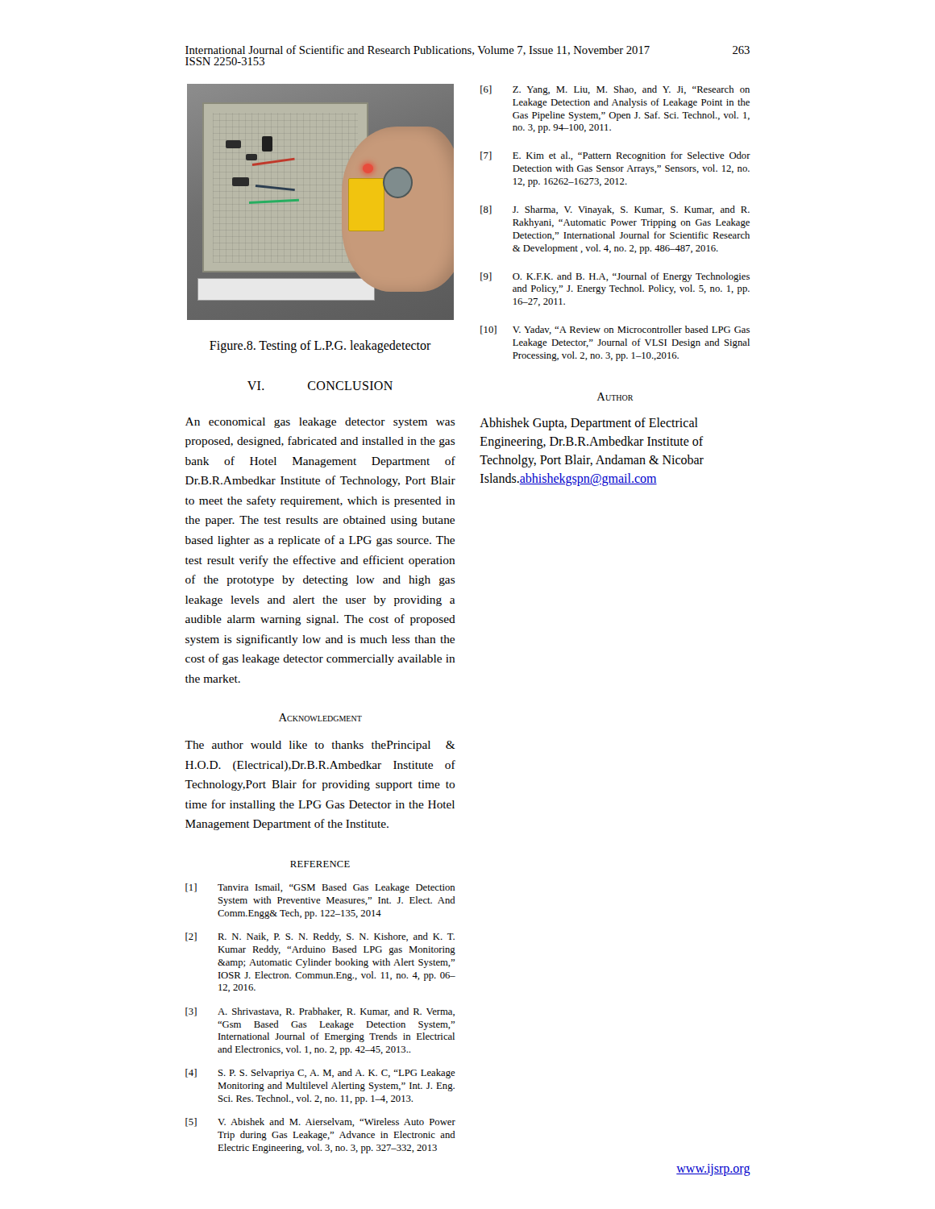International Journal of Scientific and Research Publications, Volume 7, Issue 11, November 2017
ISSN 2250-3153
263
Figure.8. Testing of L.P.G. leakagedetector
VI. CONCLUSION
An economical gas leakage detector system was proposed, designed, fabricated and installed in the gas bank of Hotel Management Department of Dr.B.R.Ambedkar Institute of Technology, Port Blair to meet the safety requirement, which is presented in the paper. The test results are obtained using butane based lighter as a replicate of a LPG gas source. The test result verify the effective and efficient operation of the prototype by detecting low and high gas leakage levels and alert the user by providing a audible alarm warning signal. The cost of proposed system is significantly low and is much less than the cost of gas leakage detector commercially available in the market.
Acknowledgment
The author would like to thanks thePrincipal & H.O.D. (Electrical),Dr.B.R.Ambedkar Institute of Technology,Port Blair for providing support time to time for installing the LPG Gas Detector in the Hotel Management Department of the Institute.
REFERENCE
[1]
Tanvira Ismail, “GSM Based Gas Leakage Detection System with Preventive Measures,” Int. J. Elect. And Comm.Engg& Tech, pp. 122–135, 2014
[2]
R. N. Naik, P. S. N. Reddy, S. N. Kishore, and K. T. Kumar Reddy, “Arduino Based LPG gas Monitoring &amp; Automatic Cylinder booking with Alert System,” IOSR J. Electron. Commun.Eng., vol. 11, no. 4, pp. 06–12, 2016.
[3]
A. Shrivastava, R. Prabhaker, R. Kumar, and R. Verma, “Gsm Based Gas Leakage Detection System,” International Journal of Emerging Trends in Electrical and Electronics, vol. 1, no. 2, pp. 42–45, 2013..
[4]
S. P. S. Selvapriya C, A. M, and A. K. C, “LPG Leakage Monitoring and Multilevel Alerting System,” Int. J. Eng. Sci. Res. Technol., vol. 2, no. 11, pp. 1–4, 2013.
[5]
V. Abishek and M. Aierselvam, “Wireless Auto Power Trip during Gas Leakage,” Advance in Electronic and Electric Engineering, vol. 3, no. 3, pp. 327–332, 2013
[6]
Z. Yang, M. Liu, M. Shao, and Y. Ji, “Research on Leakage Detection and Analysis of Leakage Point in the Gas Pipeline System,” Open J. Saf. Sci. Technol., vol. 1, no. 3, pp. 94–100, 2011.
[7]
E. Kim et al., “Pattern Recognition for Selective Odor Detection with Gas Sensor Arrays,” Sensors, vol. 12, no. 12, pp. 16262–16273, 2012.
[8]
J. Sharma, V. Vinayak, S. Kumar, S. Kumar, and R. Rakhyani, “Automatic Power Tripping on Gas Leakage Detection,” International Journal for Scientific Research & Development , vol. 4, no. 2, pp. 486–487, 2016.
[9]
O. K.F.K. and B. H.A, “Journal of Energy Technologies and Policy,” J. Energy Technol. Policy, vol. 5, no. 1, pp. 16–27, 2011.
[10]
V. Yadav, “A Review on Microcontroller based LPG Gas Leakage Detector,” Journal of VLSI Design and Signal Processing, vol. 2, no. 3, pp. 1–10.,2016.
Author
Abhishek Gupta, Department of Electrical Engineering, Dr.B.R.Ambedkar Institute of Technolgy, Port Blair, Andaman & Nicobar Islands.abhishekgspn@gmail.com
www.ijsrp.org